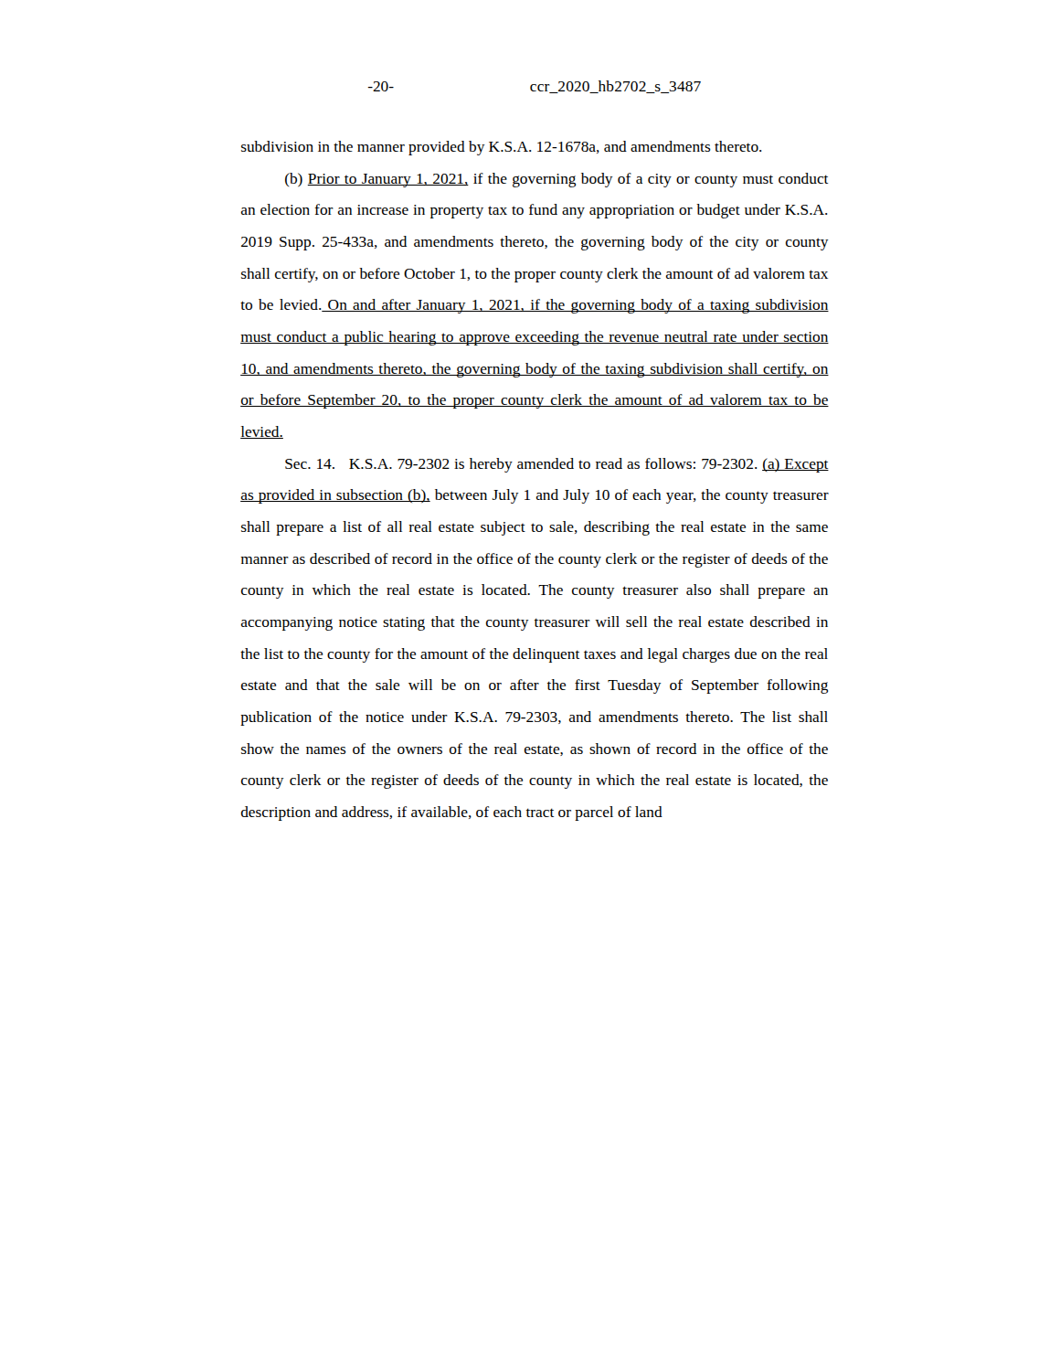-20-ccr_2020_hb2702_s_3487
subdivision in the manner provided by K.S.A. 12-1678a, and amendments thereto.
(b) Prior to January 1, 2021, if the governing body of a city or county must conduct an election for an increase in property tax to fund any appropriation or budget under K.S.A. 2019 Supp. 25-433a, and amendments thereto, the governing body of the city or county shall certify, on or before October 1, to the proper county clerk the amount of ad valorem tax to be levied. On and after January 1, 2021, if the governing body of a taxing subdivision must conduct a public hearing to approve exceeding the revenue neutral rate under section 10, and amendments thereto, the governing body of the taxing subdivision shall certify, on or before September 20, to the proper county clerk the amount of ad valorem tax to be levied.
Sec. 14. K.S.A. 79-2302 is hereby amended to read as follows: 79-2302. (a) Except as provided in subsection (b), between July 1 and July 10 of each year, the county treasurer shall prepare a list of all real estate subject to sale, describing the real estate in the same manner as described of record in the office of the county clerk or the register of deeds of the county in which the real estate is located. The county treasurer also shall prepare an accompanying notice stating that the county treasurer will sell the real estate described in the list to the county for the amount of the delinquent taxes and legal charges due on the real estate and that the sale will be on or after the first Tuesday of September following publication of the notice under K.S.A. 79-2303, and amendments thereto. The list shall show the names of the owners of the real estate, as shown of record in the office of the county clerk or the register of deeds of the county in which the real estate is located, the description and address, if available, of each tract or parcel of land